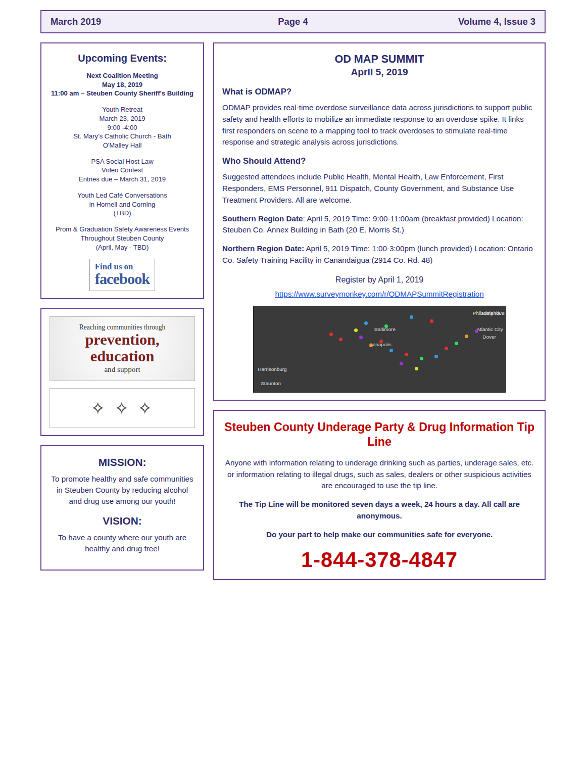March 2019
Page 4
Volume 4, Issue 3
Upcoming Events:
Next Coalition Meeting May 18, 2019 11:00 am – Steuben County Sheriff's Building
Youth Retreat
March 23, 2019
9:00 -4:00
St. Mary's Catholic Church - Bath
O'Malley Hall
PSA Social Host Law
Video Contest
Entries due – March 31, 2019
Youth Led Café Conversations
in Hornell and Corning
(TBD)
Prom & Graduation Safety Awareness Events
Throughout Steuben County
(April, May - TBD)
Find us on
facebook
Reaching communities through
prevention,
education
and support
✧ ✧ ✧
MISSION:
To promote healthy and safe communities in Steuben County by reducing alcohol and drug use among our youth!
VISION:
To have a county where our youth are healthy and drug free!
OD MAP SUMMIT
April 5, 2019
What is ODMAP?
ODMAP provides real-time overdose surveillance data across jurisdictions to support public safety and health efforts to mobilize an immediate response to an overdose spike. It links first responders on scene to a mapping tool to track overdoses to stimulate real-time response and strategic analysis across jurisdictions.
Who Should Attend?
Suggested attendees include Public Health, Mental Health, Law Enforcement, First Responders, EMS Personnel, 911 Dispatch, County Government, and Substance Use Treatment Providers. All are welcome.
Southern Region Date: April 5, 2019 Time: 9:00-11:00am (breakfast provided) Location: Steuben Co. Annex Building in Bath (20 E. Morris St.)
Northern Region Date: April 5, 2019 Time: 1:00-3:00pm (lunch provided) Location: Ontario Co. Safety Training Facility in Canandaigua (2914 Co. Rd. 48)
Register by April 1, 2019
https://www.surveymonkey.com/r/ODMAPSummitRegistration
Philadelphia Toms River Baltimore Dover Atlantic City Annapolis Harrisonburg Staunton
Steuben County Underage Party & Drug Information Tip Line
Anyone with information relating to underage drinking such as parties, underage sales, etc. or information relating to illegal drugs, such as sales, dealers or other suspicious activities are encouraged to use the tip line.
The Tip Line will be monitored seven days a week, 24 hours a day. All call are anonymous.
Do your part to help make our communities safe for everyone.
1-844-378-4847